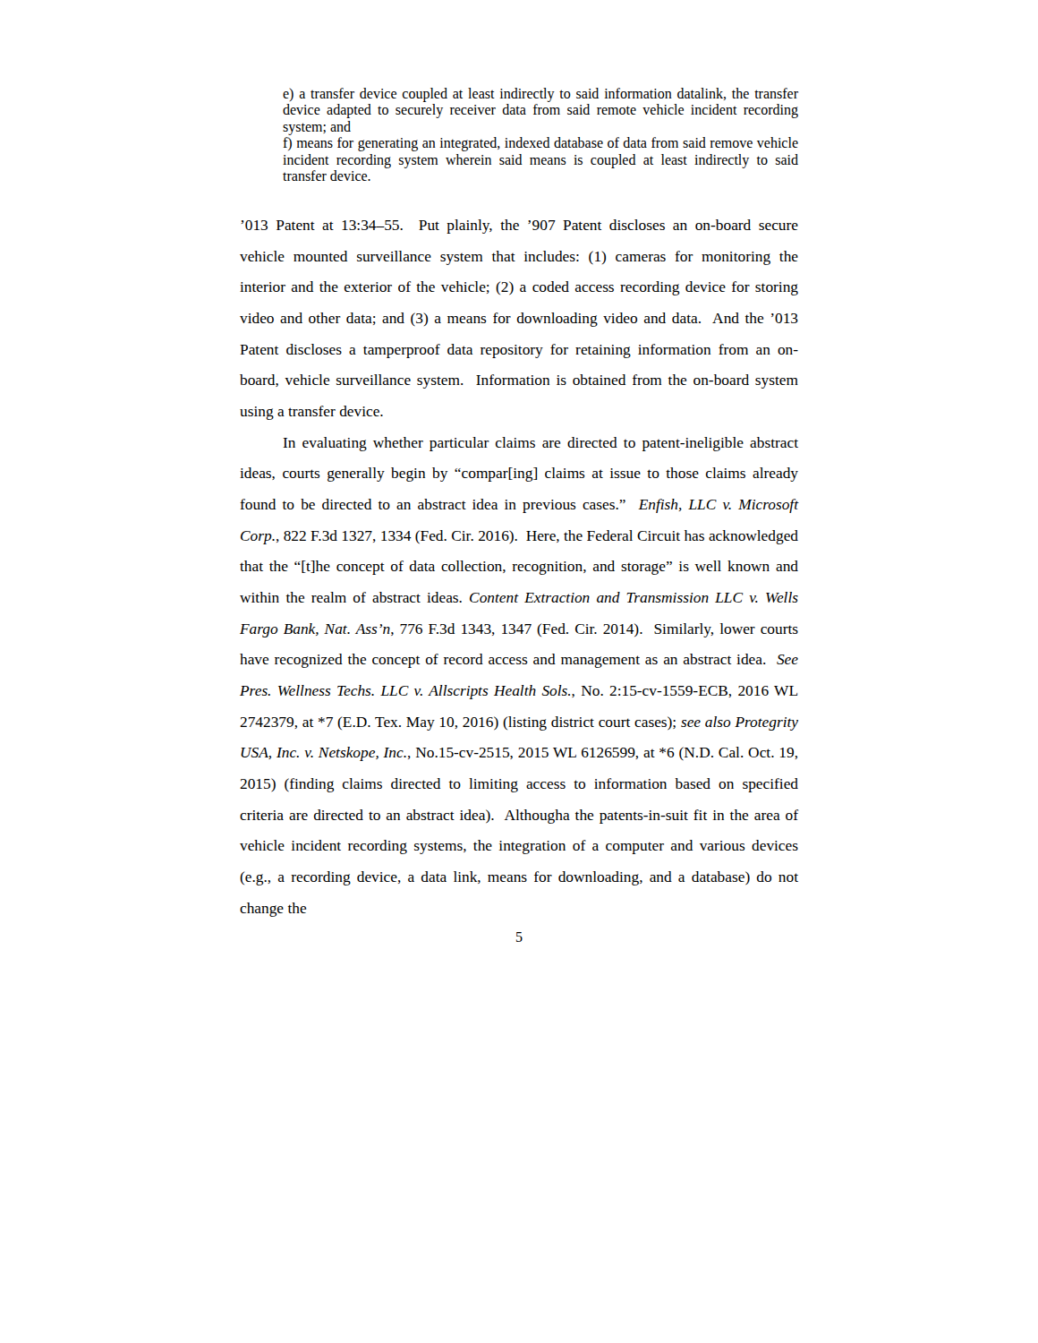e) a transfer device coupled at least indirectly to said information datalink, the transfer device adapted to securely receiver data from said remote vehicle incident recording system; and
f) means for generating an integrated, indexed database of data from said remove vehicle incident recording system wherein said means is coupled at least indirectly to said transfer device.
’013 Patent at 13:34–55. Put plainly, the ’907 Patent discloses an on-board secure vehicle mounted surveillance system that includes: (1) cameras for monitoring the interior and the exterior of the vehicle; (2) a coded access recording device for storing video and other data; and (3) a means for downloading video and data. And the ’013 Patent discloses a tamperproof data repository for retaining information from an on-board, vehicle surveillance system. Information is obtained from the on-board system using a transfer device.
In evaluating whether particular claims are directed to patent-ineligible abstract ideas, courts generally begin by “compar[ing] claims at issue to those claims already found to be directed to an abstract idea in previous cases.” Enfish, LLC v. Microsoft Corp., 822 F.3d 1327, 1334 (Fed. Cir. 2016). Here, the Federal Circuit has acknowledged that the “[t]he concept of data collection, recognition, and storage” is well known and within the realm of abstract ideas. Content Extraction and Transmission LLC v. Wells Fargo Bank, Nat. Ass’n, 776 F.3d 1343, 1347 (Fed. Cir. 2014). Similarly, lower courts have recognized the concept of record access and management as an abstract idea. See Pres. Wellness Techs. LLC v. Allscripts Health Sols., No. 2:15-cv-1559-ECB, 2016 WL 2742379, at *7 (E.D. Tex. May 10, 2016) (listing district court cases); see also Protegrity USA, Inc. v. Netskope, Inc., No.15-cv-2515, 2015 WL 6126599, at *6 (N.D. Cal. Oct. 19, 2015) (finding claims directed to limiting access to information based on specified criteria are directed to an abstract idea). Althougha the patents-in-suit fit in the area of vehicle incident recording systems, the integration of a computer and various devices (e.g., a recording device, a data link, means for downloading, and a database) do not change the
5